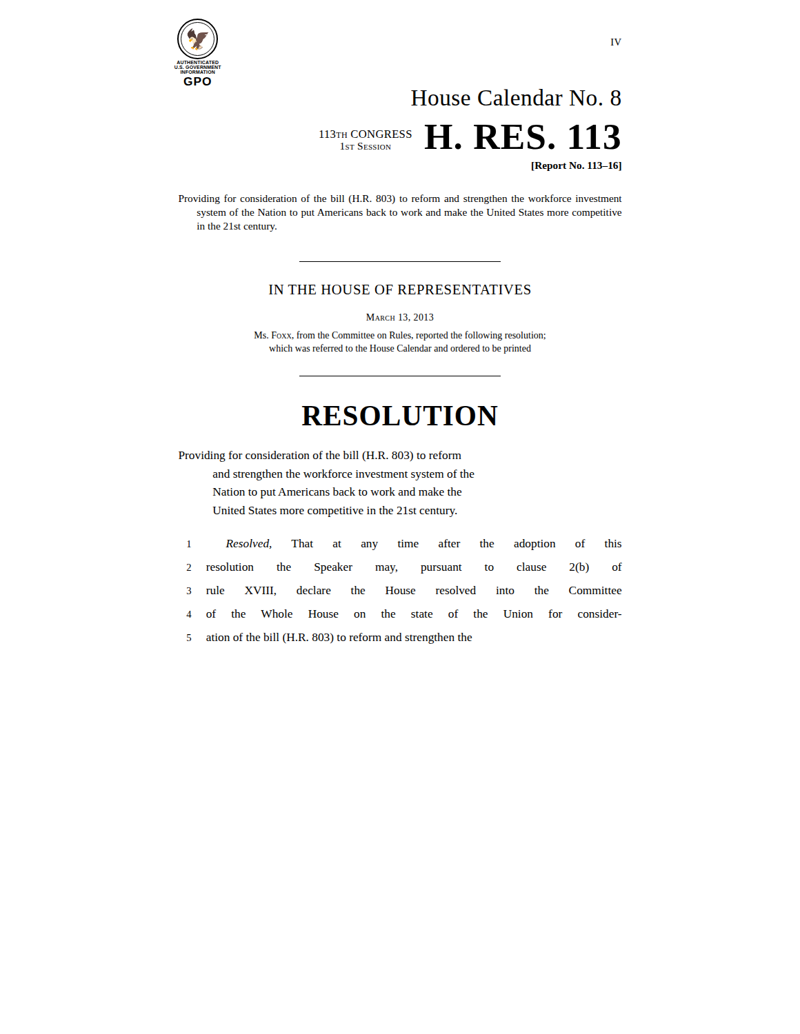🦅
Authenticated
U.S. Government
Information
GPO
IV
House Calendar No. 8
113th CONGRESS
1st Session
H. RES. 113
[Report No. 113–16]
Providing for consideration of the bill (H.R. 803) to reform and strengthen the workforce investment system of the Nation to put Americans back to work and make the United States more competitive in the 21st century.
IN THE HOUSE OF REPRESENTATIVES
March 13, 2013
Ms. Foxx, from the Committee on Rules, reported the following resolution;
which was referred to the House Calendar and ordered to be printed
RESOLUTION
Providing for consideration of the bill (H.R. 803) to reform and strengthen the workforce investment system of the Nation to put Americans back to work and make the United States more competitive in the 21st century.
1
Resolved, That at any time after the adoption of this
2
resolution the Speaker may, pursuant to clause 2(b) of
3
rule XVIII, declare the House resolved into the Committee
4
of the Whole House on the state of the Union for consider-
5
ation of the bill (H.R. 803) to reform and strengthen the